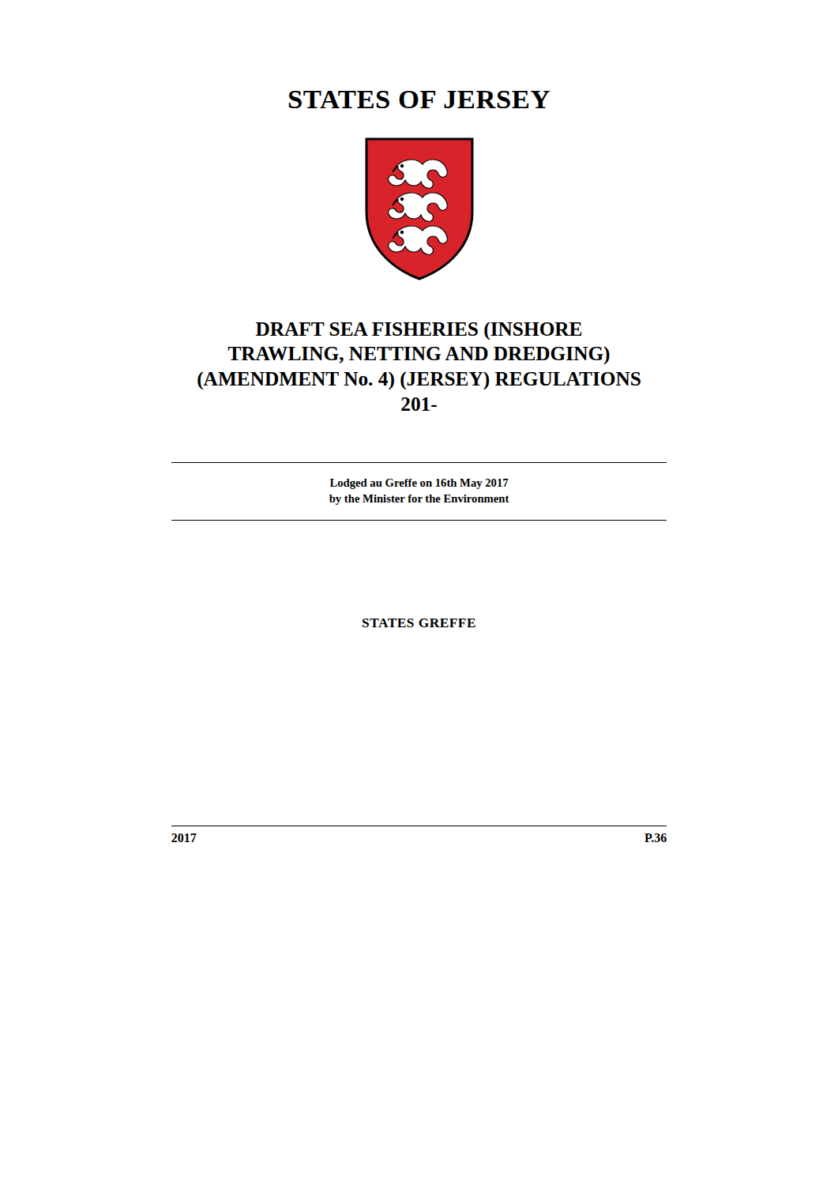STATES OF JERSEY
DRAFT SEA FISHERIES (INSHORE TRAWLING, NETTING AND DREDGING) (AMENDMENT No. 4) (JERSEY) REGULATIONS 201-
Lodged au Greffe on 16th May 2017
by the Minister for the Environment
STATES GREFFE
2017 P.36